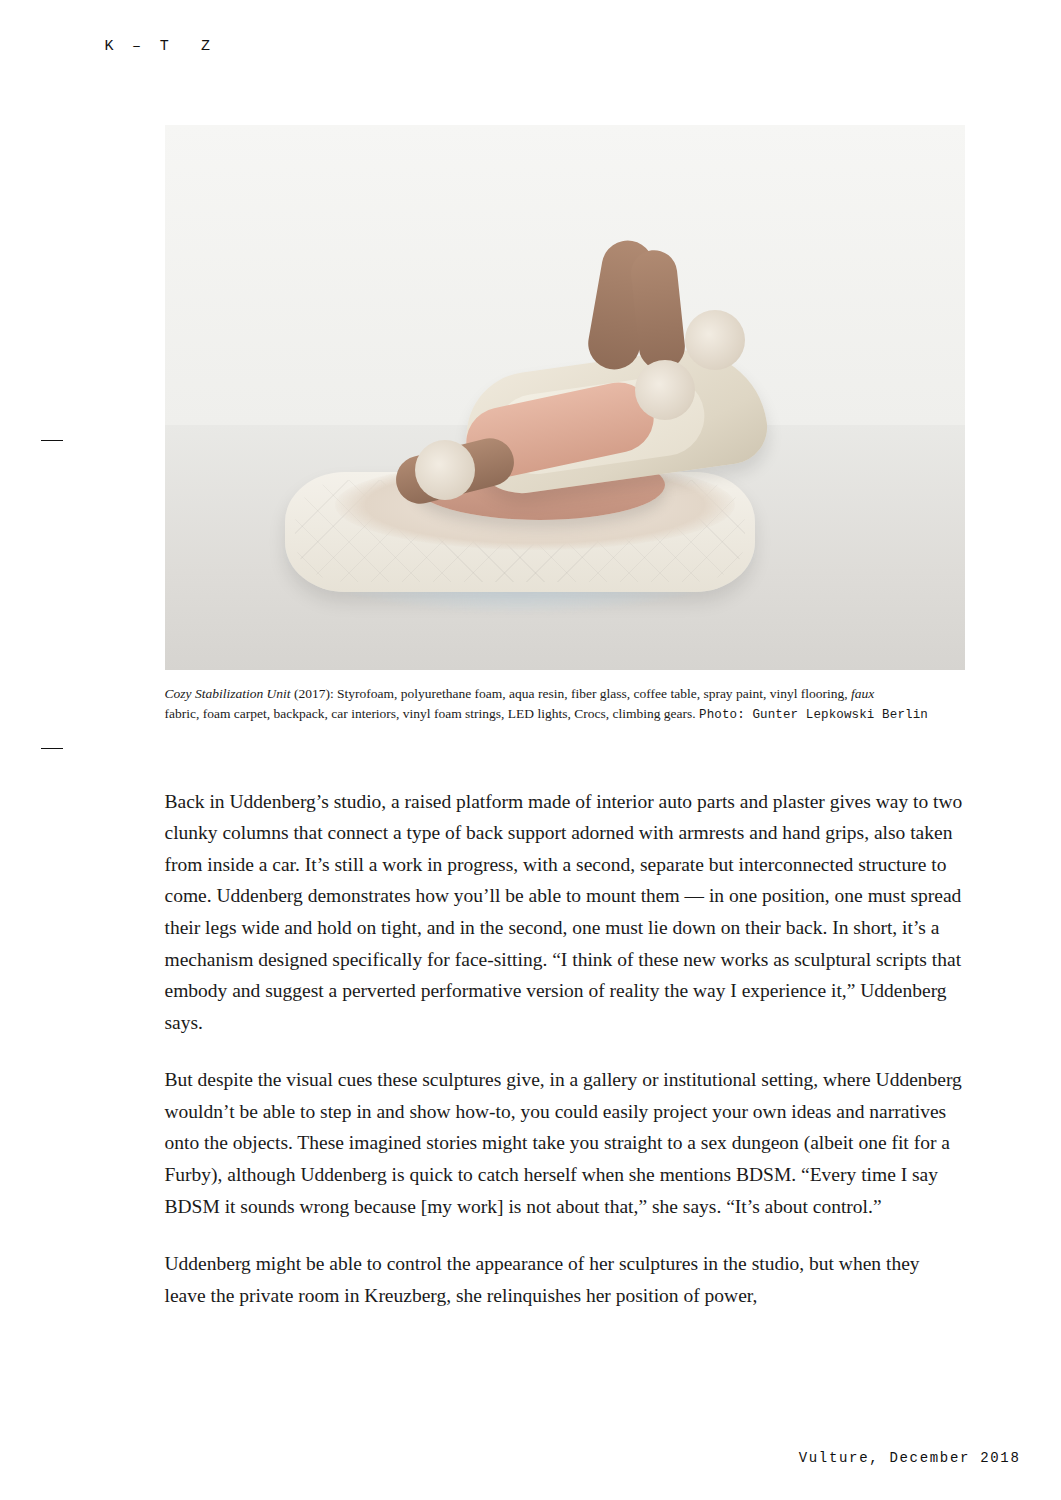K – T Z
Cozy Stabilization Unit (2017): Styrofoam, polyurethane foam, aqua resin, fiber glass, coffee table, spray paint, vinyl flooring, faux fabric, foam carpet, backpack, car interiors, vinyl foam strings, LED lights, Crocs, climbing gears. Photo: Gunter Lepkowski Berlin
Back in Uddenberg’s studio, a raised platform made of interior auto parts and plaster gives way to two clunky columns that connect a type of back support adorned with armrests and hand grips, also taken from inside a car. It’s still a work in progress, with a second, separate but interconnected structure to come. Uddenberg demonstrates how you’ll be able to mount them — in one position, one must spread their legs wide and hold on tight, and in the second, one must lie down on their back. In short, it’s a mechanism designed specifically for face-sitting. “I think of these new works as sculptural scripts that embody and suggest a perverted performative version of reality the way I experience it,” Uddenberg says.
But despite the visual cues these sculptures give, in a gallery or institutional setting, where Uddenberg wouldn’t be able to step in and show how-to, you could easily project your own ideas and narratives onto the objects. These imagined stories might take you straight to a sex dungeon (albeit one fit for a Furby), although Uddenberg is quick to catch herself when she mentions BDSM. “Every time I say BDSM it sounds wrong because [my work] is not about that,” she says. “It’s about control.”
Uddenberg might be able to control the appearance of her sculptures in the studio, but when they leave the private room in Kreuzberg, she relinquishes her position of power,
Vulture, December 2018